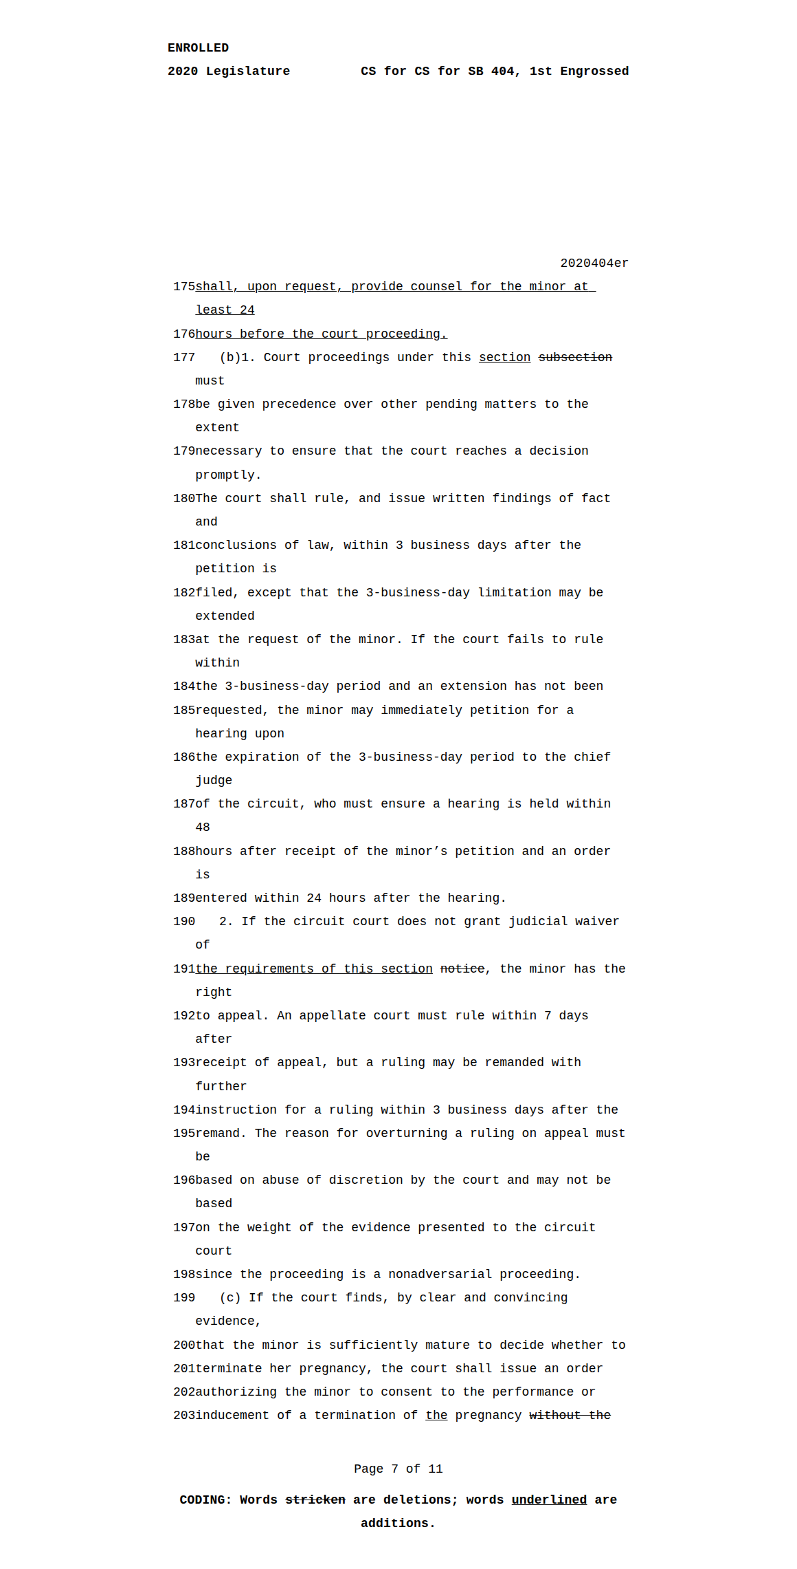ENROLLED
2020 Legislature
CS for CS for SB 404, 1st Engrossed
2020404er
| 175 | shall, upon request, provide counsel for the minor at least 24 |
| 176 | hours before the court proceeding. |
| 177 | (b)1. Court proceedings under this section subsection must |
| 178 | be given precedence over other pending matters to the extent |
| 179 | necessary to ensure that the court reaches a decision promptly. |
| 180 | The court shall rule, and issue written findings of fact and |
| 181 | conclusions of law, within 3 business days after the petition is |
| 182 | filed, except that the 3-business-day limitation may be extended |
| 183 | at the request of the minor. If the court fails to rule within |
| 184 | the 3-business-day period and an extension has not been |
| 185 | requested, the minor may immediately petition for a hearing upon |
| 186 | the expiration of the 3-business-day period to the chief judge |
| 187 | of the circuit, who must ensure a hearing is held within 48 |
| 188 | hours after receipt of the minor’s petition and an order is |
| 189 | entered within 24 hours after the hearing. |
| 190 | 2. If the circuit court does not grant judicial waiver of |
| 191 | the requirements of this section notice , the minor has the right |
| 192 | to appeal. An appellate court must rule within 7 days after |
| 193 | receipt of appeal, but a ruling may be remanded with further |
| 194 | instruction for a ruling within 3 business days after the |
| 195 | remand. The reason for overturning a ruling on appeal must be |
| 196 | based on abuse of discretion by the court and may not be based |
| 197 | on the weight of the evidence presented to the circuit court |
| 198 | since the proceeding is a nonadversarial proceeding. |
| 199 | (c) If the court finds, by clear and convincing evidence, |
| 200 | that the minor is sufficiently mature to decide whether to |
| 201 | terminate her pregnancy, the court shall issue an order |
| 202 | authorizing the minor to consent to the performance or |
| 203 | inducement of a termination of the pregnancy without the |
Page 7 of 11
CODING: Words stricken are deletions; words underlined are additions.